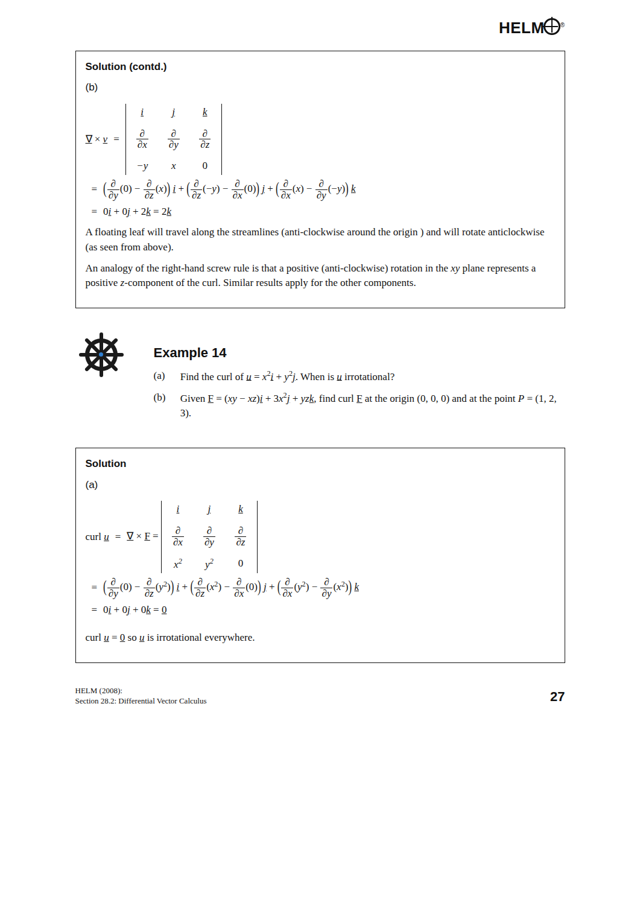HELM ®
Solution (contd.)
(b)
∇ × v
=
ijk ∂∂x ∂∂y ∂∂z −y x 0
=
(∂∂y(0) − ∂∂z(x)) i + (∂∂z(−y) − ∂∂x(0)) j + (∂∂x(x) − ∂∂y(−y)) k
=
0i + 0j + 2k = 2k
A floating leaf will travel along the streamlines (anti-clockwise around the origin ) and will rotate anticlockwise (as seen from above).
An analogy of the right-hand screw rule is that a positive (anti-clockwise) rotation in the xy plane represents a positive z-component of the curl. Similar results apply for the other components.
Example 14
(a) Find the curl of u = x2i + y2j. When is u irrotational?
(b) Given F = (xy − xz)i + 3x2j + yz k, find curl F at the origin (0, 0, 0) and at the point P = (1, 2, 3).
Solution
(a)
curl u
=
∇ × F = ijk ∂∂x ∂∂y ∂∂z x2 y20
=
(∂∂y(0) − ∂∂z(y2)) i + (∂∂z(x2) − ∂∂x(0)) j + (∂∂x(y2) − ∂∂y(x2)) k
=
0i + 0j + 0k = 0
curl u = 0 so u is irrotational everywhere.
HELM (2008):
Section 28.2: Differential Vector Calculus
27